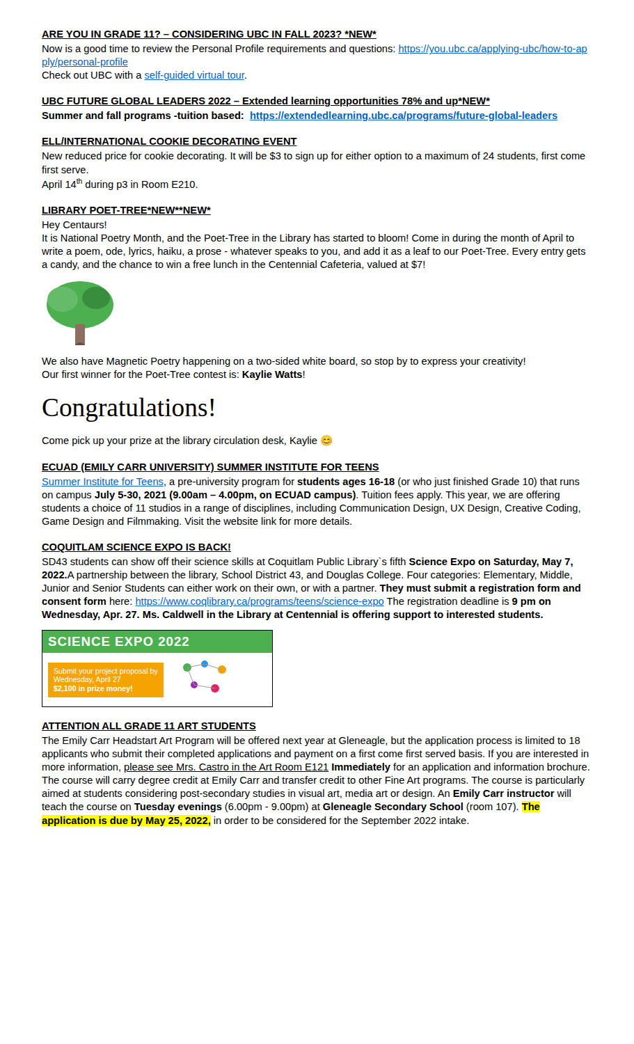ARE YOU IN GRADE 11? – CONSIDERING UBC IN FALL 2023? *NEW*
Now is a good time to review the Personal Profile requirements and questions: https://you.ubc.ca/applying-ubc/how-to-apply/personal-profile
Check out UBC with a self-guided virtual tour.
UBC FUTURE GLOBAL LEADERS 2022 – Extended learning opportunities 78% and up*NEW*
Summer and fall programs -tuition based: https://extendedlearning.ubc.ca/programs/future-global-leaders
ELL/INTERNATIONAL COOKIE DECORATING EVENT
New reduced price for cookie decorating. It will be $3 to sign up for either option to a maximum of 24 students, first come first serve.
April 14th during p3 in Room E210.
LIBRARY POET-TREE*NEW**NEW*
Hey Centaurs!
It is National Poetry Month, and the Poet-Tree in the Library has started to bloom! Come in during the month of April to write a poem, ode, lyrics, haiku, a prose - whatever speaks to you, and add it as a leaf to our Poet-Tree. Every entry gets a candy, and the chance to win a free lunch in the Centennial Cafeteria, valued at $7!
We also have Magnetic Poetry happening on a two-sided white board, so stop by to express your creativity!
Our first winner for the Poet-Tree contest is: Kaylie Watts!
Congratulations!
Come pick up your prize at the library circulation desk, Kaylie 😊
ECUAD (EMILY CARR UNIVERSITY) SUMMER INSTITUTE FOR TEENS
Summer Institute for Teens, a pre-university program for students ages 16-18 (or who just finished Grade 10) that runs on campus July 5-30, 2021 (9.00am – 4.00pm, on ECUAD campus). Tuition fees apply. This year, we are offering students a choice of 11 studios in a range of disciplines, including Communication Design, UX Design, Creative Coding, Game Design and Filmmaking. Visit the website link for more details.
COQUITLAM SCIENCE EXPO IS BACK!
SD43 students can show off their science skills at Coquitlam Public Library`s fifth Science Expo on Saturday, May 7, 2022. A partnership between the library, School District 43, and Douglas College. Four categories: Elementary, Middle, Junior and Senior Students can either work on their own, or with a partner. They must submit a registration form and consent form here: https://www.coqlibrary.ca/programs/teens/science-expo The registration deadline is 9 pm on Wednesday, Apr. 27. Ms. Caldwell in the Library at Centennial is offering support to interested students.
SCIENCE EXPO 2022
Submit your project proposal by
Wednesday, April 27
$2,100 in prize money!
ATTENTION ALL GRADE 11 ART STUDENTS
The Emily Carr Headstart Art Program will be offered next year at Gleneagle, but the application process is limited to 18 applicants who submit their completed applications and payment on a first come first served basis. If you are interested in more information, please see Mrs. Castro in the Art Room E121 Immediately for an application and information brochure. The course will carry degree credit at Emily Carr and transfer credit to other Fine Art programs. The course is particularly aimed at students considering post-secondary studies in visual art, media art or design. An Emily Carr instructor will teach the course on Tuesday evenings (6.00pm - 9.00pm) at Gleneagle Secondary School (room 107). The application is due by May 25, 2022, in order to be considered for the September 2022 intake.